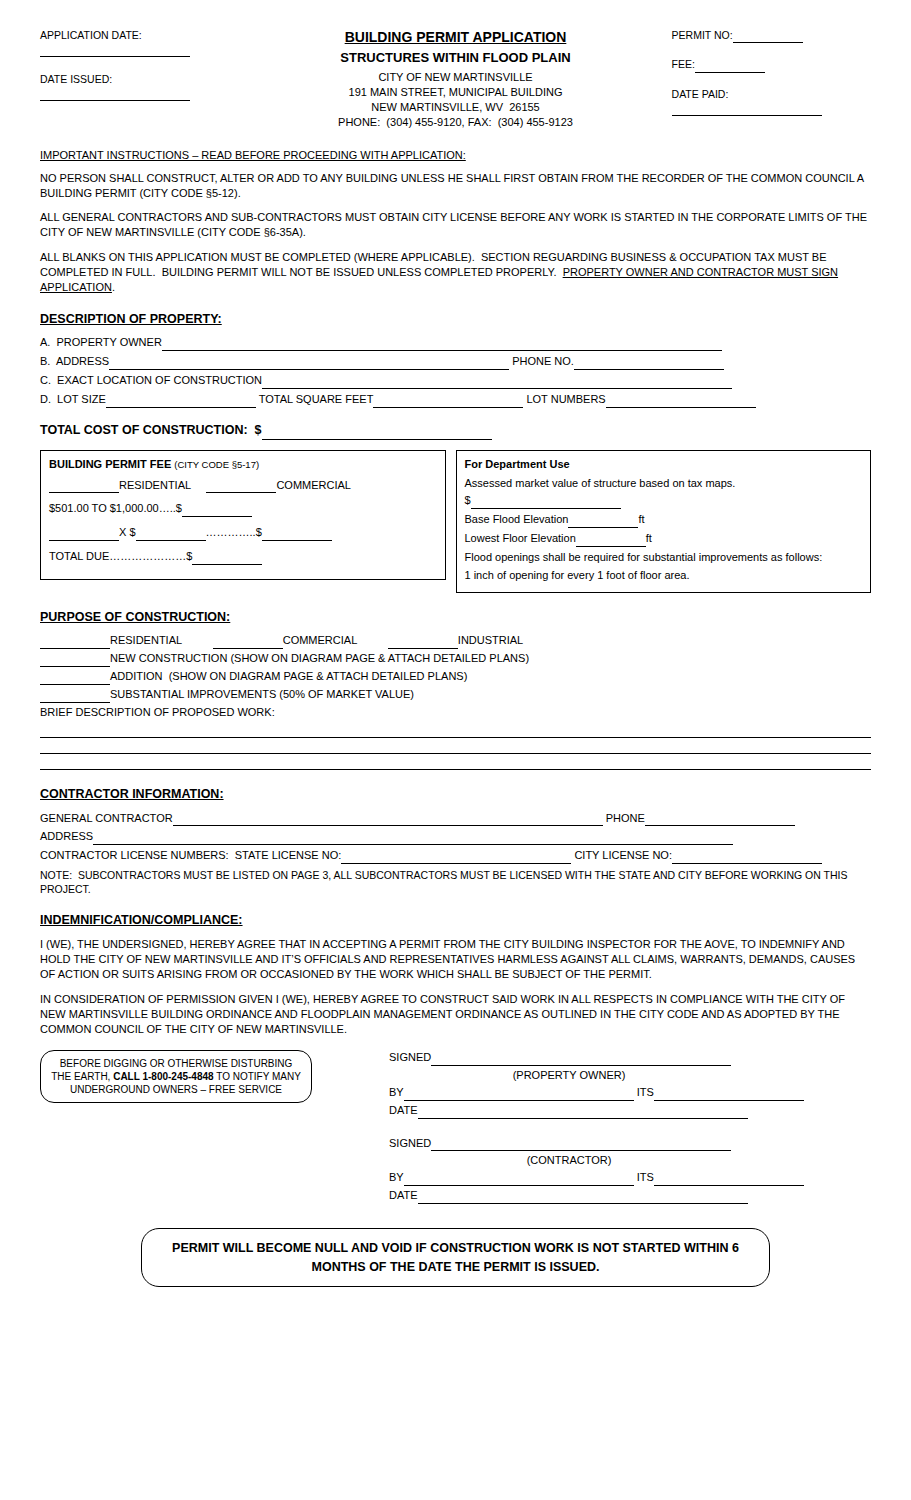| APPLICATION DATE: DATE ISSUED: | BUILDING PERMIT APPLICATION STRUCTURES WITHIN FLOOD PLAIN CITY OF NEW MARTINSVILLE 191 MAIN STREET, MUNICIPAL BUILDING NEW MARTINSVILLE, WV 26155 PHONE: (304) 455-9120, FAX: (304) 455-9123 | PERMIT NO: FEE: DATE PAID: |
IMPORTANT INSTRUCTIONS – READ BEFORE PROCEEDING WITH APPLICATION:
NO PERSON SHALL CONSTRUCT, ALTER OR ADD TO ANY BUILDING UNLESS HE SHALL FIRST OBTAIN FROM THE RECORDER OF THE COMMON COUNCIL A BUILDING PERMIT (CITY CODE §5-12).
ALL GENERAL CONTRACTORS AND SUB-CONTRACTORS MUST OBTAIN CITY LICENSE BEFORE ANY WORK IS STARTED IN THE CORPORATE LIMITS OF THE CITY OF NEW MARTINSVILLE (CITY CODE §6-35A).
ALL BLANKS ON THIS APPLICATION MUST BE COMPLETED (WHERE APPLICABLE). SECTION REGUARDING BUSINESS & OCCUPATION TAX MUST BE COMPLETED IN FULL. BUILDING PERMIT WILL NOT BE ISSUED UNLESS COMPLETED PROPERLY. PROPERTY OWNER AND CONTRACTOR MUST SIGN APPLICATION.
DESCRIPTION OF PROPERTY:
A. PROPERTY OWNER
B. ADDRESS PHONE NO.
C. EXACT LOCATION OF CONSTRUCTION
D. LOT SIZE TOTAL SQUARE FEET LOT NUMBERS
TOTAL COST OF CONSTRUCTION: $
| BUILDING PERMIT FEE (CITY CODE §5-17) RESIDENTIAL COMMERCIAL $501.00 TO $1,000.00…..$ X $ …………..$ TOTAL DUE…………………$ | For Department Use Assessed market value of structure based on tax maps. $ Base Flood Elevation ft Lowest Floor Elevation ft Flood openings shall be required for substantial improvements as follows: 1 inch of opening for every 1 foot of floor area. |
PURPOSE OF CONSTRUCTION:
RESIDENTIAL COMMERCIAL INDUSTRIAL
NEW CONSTRUCTION (SHOW ON DIAGRAM PAGE & ATTACH DETAILED PLANS)
ADDITION (SHOW ON DIAGRAM PAGE & ATTACH DETAILED PLANS)
SUBSTANTIAL IMPROVEMENTS (50% OF MARKET VALUE)
BRIEF DESCRIPTION OF PROPOSED WORK:
CONTRACTOR INFORMATION:
GENERAL CONTRACTOR PHONE
ADDRESS
CONTRACTOR LICENSE NUMBERS: STATE LICENSE NO: CITY LICENSE NO:
NOTE: SUBCONTRACTORS MUST BE LISTED ON PAGE 3, ALL SUBCONTRACTORS MUST BE LICENSED WITH THE STATE AND CITY BEFORE WORKING ON THIS PROJECT.
INDEMNIFICATION/COMPLIANCE:
I (WE), THE UNDERSIGNED, HEREBY AGREE THAT IN ACCEPTING A PERMIT FROM THE CITY BUILDING INSPECTOR FOR THE AOVE, TO INDEMNIFY AND HOLD THE CITY OF NEW MARTINSVILLE AND IT’S OFFICIALS AND REPRESENTATIVES HARMLESS AGAINST ALL CLAIMS, WARRANTS, DEMANDS, CAUSES OF ACTION OR SUITS ARISING FROM OR OCCASIONED BY THE WORK WHICH SHALL BE SUBJECT OF THE PERMIT.
IN CONSIDERATION OF PERMISSION GIVEN I (WE), HEREBY AGREE TO CONSTRUCT SAID WORK IN ALL RESPECTS IN COMPLIANCE WITH THE CITY OF NEW MARTINSVILLE BUILDING ORDINANCE AND FLOODPLAIN MANAGEMENT ORDINANCE AS OUTLINED IN THE CITY CODE AND AS ADOPTED BY THE COMMON COUNCIL OF THE CITY OF NEW MARTINSVILLE.
| BEFORE DIGGING OR OTHERWISE DISTURBING THE EARTH, CALL 1-800-245-4848 TO NOTIFY MANY UNDERGROUND OWNERS – FREE SERVICE | SIGNED (PROPERTY OWNER) BY ITS DATE SIGNED (CONTRACTOR) BY ITS DATE |
PERMIT WILL BECOME NULL AND VOID IF CONSTRUCTION WORK IS NOT STARTED WITHIN 6 MONTHS OF THE DATE THE PERMIT IS ISSUED.